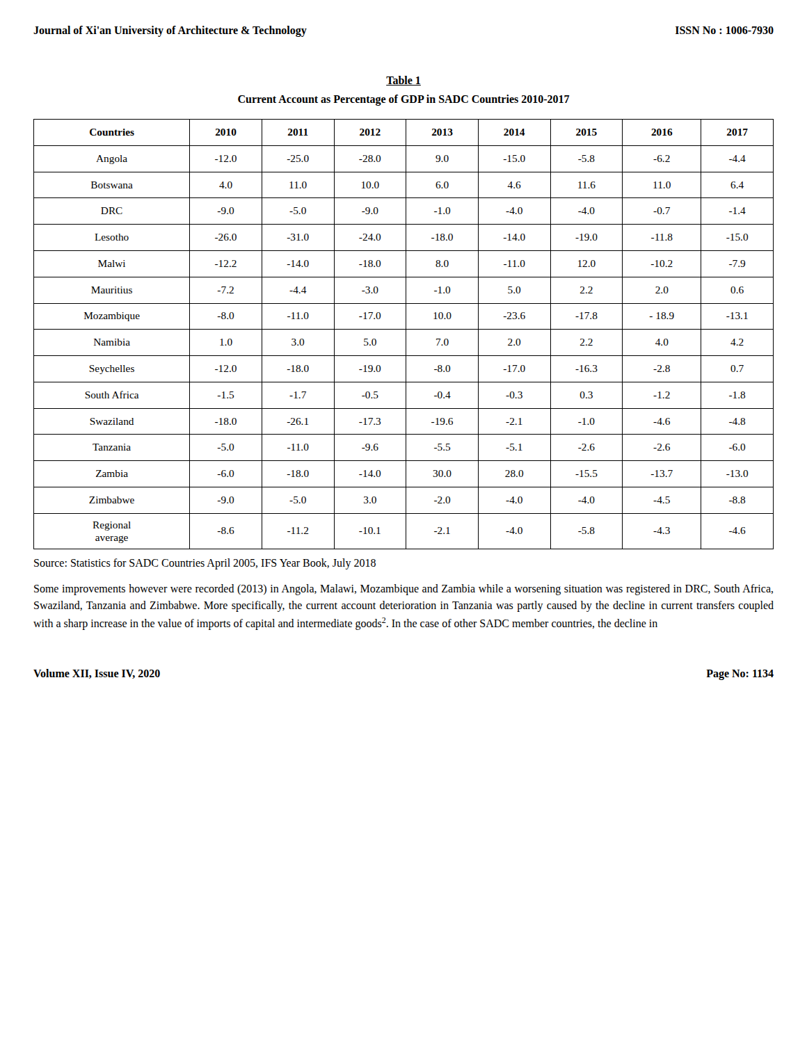Journal of Xi'an University of Architecture & Technology
ISSN No : 1006-7930
Table 1
Current Account as Percentage of GDP in SADC Countries 2010-2017
| Countries | 2010 | 2011 | 2012 | 2013 | 2014 | 2015 | 2016 | 2017 |
| --- | --- | --- | --- | --- | --- | --- | --- | --- |
| Angola | -12.0 | -25.0 | -28.0 | 9.0 | -15.0 | -5.8 | -6.2 | -4.4 |
| Botswana | 4.0 | 11.0 | 10.0 | 6.0 | 4.6 | 11.6 | 11.0 | 6.4 |
| DRC | -9.0 | -5.0 | -9.0 | -1.0 | -4.0 | -4.0 | -0.7 | -1.4 |
| Lesotho | -26.0 | -31.0 | -24.0 | -18.0 | -14.0 | -19.0 | -11.8 | -15.0 |
| Malwi | -12.2 | -14.0 | -18.0 | 8.0 | -11.0 | 12.0 | -10.2 | -7.9 |
| Mauritius | -7.2 | -4.4 | -3.0 | -1.0 | 5.0 | 2.2 | 2.0 | 0.6 |
| Mozambique | -8.0 | -11.0 | -17.0 | 10.0 | -23.6 | -17.8 | - 18.9 | -13.1 |
| Namibia | 1.0 | 3.0 | 5.0 | 7.0 | 2.0 | 2.2 | 4.0 | 4.2 |
| Seychelles | -12.0 | -18.0 | -19.0 | -8.0 | -17.0 | -16.3 | -2.8 | 0.7 |
| South Africa | -1.5 | -1.7 | -0.5 | -0.4 | -0.3 | 0.3 | -1.2 | -1.8 |
| Swaziland | -18.0 | -26.1 | -17.3 | -19.6 | -2.1 | -1.0 | -4.6 | -4.8 |
| Tanzania | -5.0 | -11.0 | -9.6 | -5.5 | -5.1 | -2.6 | -2.6 | -6.0 |
| Zambia | -6.0 | -18.0 | -14.0 | 30.0 | 28.0 | -15.5 | -13.7 | -13.0 |
| Zimbabwe | -9.0 | -5.0 | 3.0 | -2.0 | -4.0 | -4.0 | -4.5 | -8.8 |
| Regional average | -8.6 | -11.2 | -10.1 | -2.1 | -4.0 | -5.8 | -4.3 | -4.6 |
Source: Statistics for SADC Countries April 2005, IFS Year Book, July 2018
Some improvements however were recorded (2013) in Angola, Malawi, Mozambique and Zambia while a worsening situation was registered in DRC, South Africa, Swaziland, Tanzania and Zimbabwe. More specifically, the current account deterioration in Tanzania was partly caused by the decline in current transfers coupled with a sharp increase in the value of imports of capital and intermediate goods2. In the case of other SADC member countries, the decline in
Volume XII, Issue IV, 2020
Page No: 1134